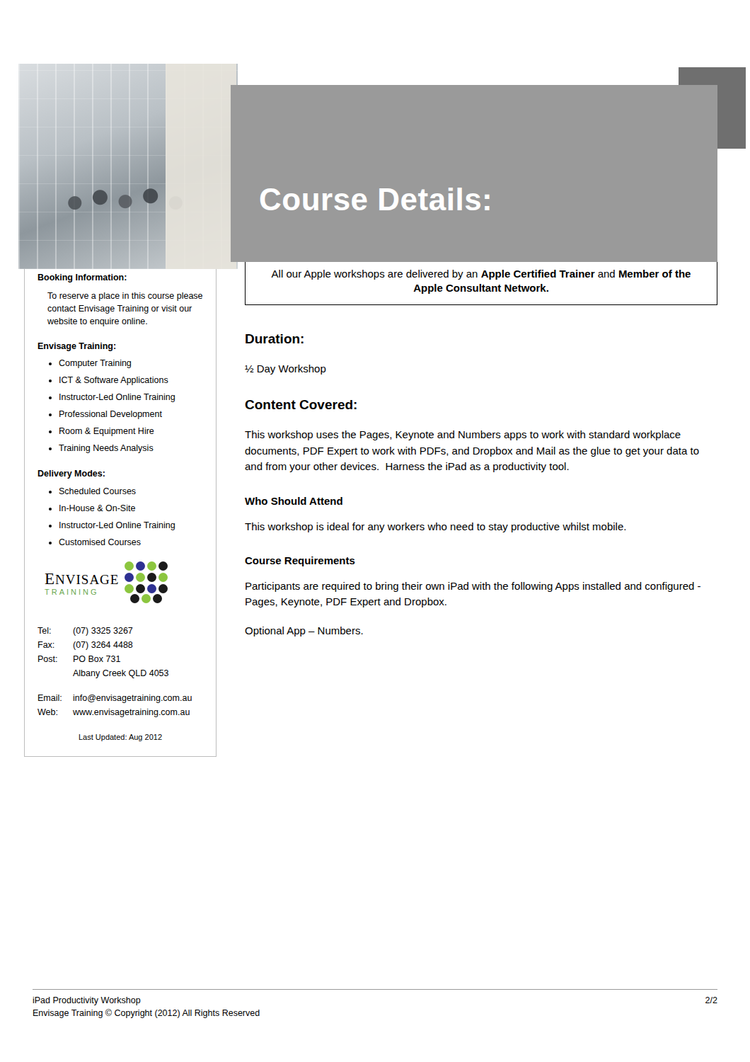Course Details:
Booking Information:
To reserve a place in this course please contact Envisage Training or visit our website to enquire online.
Envisage Training:
Computer Training
ICT & Software Applications
Instructor-Led Online Training
Professional Development
Room & Equipment Hire
Training Needs Analysis
Delivery Modes:
Scheduled Courses
In-House & On-Site
Instructor-Led Online Training
Customised Courses
ENVISAGE
TRAINING
| Tel: | (07) 3325 3267 |
| Fax: | (07) 3264 4488 |
| Post: | PO Box 731 |
| | Albany Creek QLD 4053 |
| Email: | info@envisagetraining.com.au |
| Web: | www.envisagetraining.com.au |
Last Updated: Aug 2012
All our Apple workshops are delivered by an Apple Certified Trainer and Member of the Apple Consultant Network.
Duration:
½ Day Workshop
Content Covered:
This workshop uses the Pages, Keynote and Numbers apps to work with standard workplace documents, PDF Expert to work with PDFs, and Dropbox and Mail as the glue to get your data to and from your other devices. Harness the iPad as a productivity tool.
Who Should Attend
This workshop is ideal for any workers who need to stay productive whilst mobile.
Course Requirements
Participants are required to bring their own iPad with the following Apps installed and configured - Pages, Keynote, PDF Expert and Dropbox.
Optional App – Numbers.
iPad Productivity Workshop 2/2
Envisage Training © Copyright (2012) All Rights Reserved